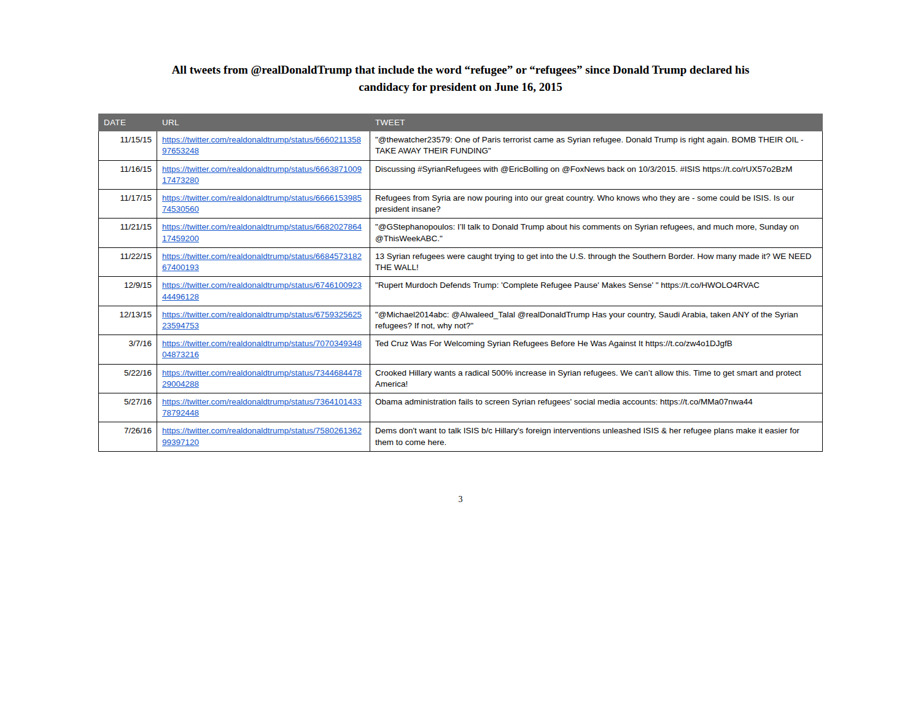All tweets from @realDonaldTrump that include the word “refugee” or “refugees” since Donald Trump declared his candidacy for president on June 16, 2015
| DATE | URL | TWEET |
| --- | --- | --- |
| 11/15/15 | https://twitter.com/realdonaldtrump/status/666021135897653248 | "@thewatcher23579: One of Paris terrorist came as Syrian refugee. Donald Trump is right again. BOMB THEIR OIL - TAKE AWAY THEIR FUNDING" |
| 11/16/15 | https://twitter.com/realdonaldtrump/status/666387100917473280 | Discussing #SyrianRefugees with @EricBolling on @FoxNews back on 10/3/2015. #ISIS https://t.co/rUX57o2BzM |
| 11/17/15 | https://twitter.com/realdonaldtrump/status/666615398574530560 | Refugees from Syria are now pouring into our great country. Who knows who they are - some could be ISIS. Is our president insane? |
| 11/21/15 | https://twitter.com/realdonaldtrump/status/668202786417459200 | "@GStephanopoulos: I’ll talk to Donald Trump about his comments on Syrian refugees, and much more, Sunday on @ThisWeekABC." |
| 11/22/15 | https://twitter.com/realdonaldtrump/status/668457318267400193 | 13 Syrian refugees were caught trying to get into the U.S. through the Southern Border. How many made it? WE NEED THE WALL! |
| 12/9/15 | https://twitter.com/realdonaldtrump/status/674610092344496128 | "Rupert Murdoch Defends Trump: 'Complete Refugee Pause' Makes Sense' " https://t.co/HWOLO4RVAC |
| 12/13/15 | https://twitter.com/realdonaldtrump/status/675932562523594753 | "@Michael2014abc: @Alwaleed_Talal @realDonaldTrump Has your country, Saudi Arabia, taken ANY of the Syrian refugees? If not, why not?" |
| 3/7/16 | https://twitter.com/realdonaldtrump/status/707034934804873216 | Ted Cruz Was For Welcoming Syrian Refugees Before He Was Against It https://t.co/zw4o1DJgfB |
| 5/22/16 | https://twitter.com/realdonaldtrump/status/734468447829004288 | Crooked Hillary wants a radical 500% increase in Syrian refugees. We can’t allow this. Time to get smart and protect America! |
| 5/27/16 | https://twitter.com/realdonaldtrump/status/736410143378792448 | Obama administration fails to screen Syrian refugees' social media accounts: https://t.co/MMa07nwa44 |
| 7/26/16 | https://twitter.com/realdonaldtrump/status/758026136299397120 | Dems don't want to talk ISIS b/c Hillary's foreign interventions unleashed ISIS & her refugee plans make it easier for them to come here. |
3